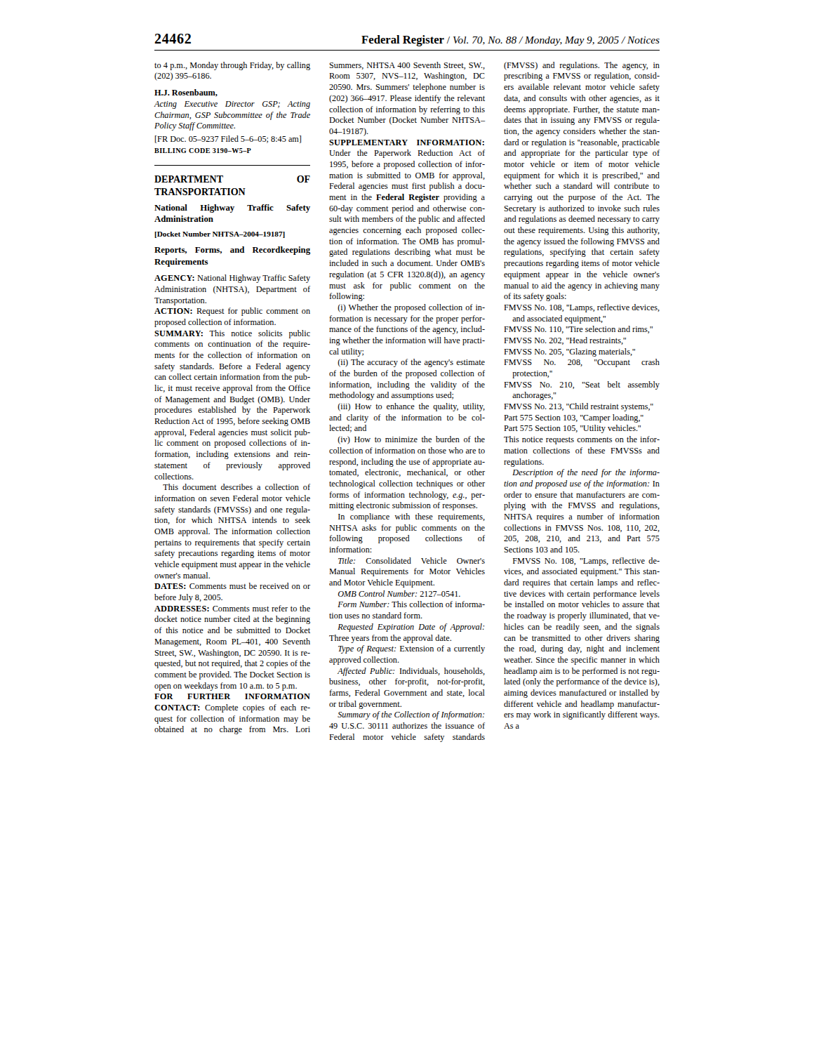24462
Federal Register / Vol. 70, No. 88 / Monday, May 9, 2005 / Notices
to 4 p.m., Monday through Friday, by calling (202) 395–6186.
H.J. Rosenbaum,
Acting Executive Director GSP; Acting Chairman, GSP Subcommittee of the Trade Policy Staff Committee.
[FR Doc. 05–9237 Filed 5–6–05; 8:45 am]
BILLING CODE 3190–W5–P
DEPARTMENT OF TRANSPORTATION
National Highway Traffic Safety Administration
[Docket Number NHTSA–2004–19187]
Reports, Forms, and Recordkeeping Requirements
AGENCY: National Highway Traffic Safety Administration (NHTSA), Department of Transportation.
ACTION: Request for public comment on proposed collection of information.
SUMMARY: This notice solicits public comments on continuation of the requirements for the collection of information on safety standards. Before a Federal agency can collect certain information from the public, it must receive approval from the Office of Management and Budget (OMB). Under procedures established by the Paperwork Reduction Act of 1995, before seeking OMB approval, Federal agencies must solicit public comment on proposed collections of information, including extensions and reinstatement of previously approved collections.
This document describes a collection of information on seven Federal motor vehicle safety standards (FMVSSs) and one regulation, for which NHTSA intends to seek OMB approval. The information collection pertains to requirements that specify certain safety precautions regarding items of motor vehicle equipment must appear in the vehicle owner's manual.
DATES: Comments must be received on or before July 8, 2005.
ADDRESSES: Comments must refer to the docket notice number cited at the beginning of this notice and be submitted to Docket Management, Room PL–401, 400 Seventh Street, SW., Washington, DC 20590. It is requested, but not required, that 2 copies of the comment be provided. The Docket Section is open on weekdays from 10 a.m. to 5 p.m.
FOR FURTHER INFORMATION CONTACT: Complete copies of each request for collection of information may be obtained at no charge from Mrs. Lori Summers, NHTSA 400 Seventh Street, SW., Room 5307, NVS–112, Washington, DC 20590. Mrs. Summers' telephone number is (202) 366–4917. Please identify the relevant collection of information by referring to this Docket Number (Docket Number NHTSA–04–19187).
SUPPLEMENTARY INFORMATION: Under the Paperwork Reduction Act of 1995, before a proposed collection of information is submitted to OMB for approval, Federal agencies must first publish a document in the Federal Register providing a 60-day comment period and otherwise consult with members of the public and affected agencies concerning each proposed collection of information. The OMB has promulgated regulations describing what must be included in such a document. Under OMB's regulation (at 5 CFR 1320.8(d)), an agency must ask for public comment on the following:
(i) Whether the proposed collection of information is necessary for the proper performance of the functions of the agency, including whether the information will have practical utility;
(ii) The accuracy of the agency's estimate of the burden of the proposed collection of information, including the validity of the methodology and assumptions used;
(iii) How to enhance the quality, utility, and clarity of the information to be collected; and
(iv) How to minimize the burden of the collection of information on those who are to respond, including the use of appropriate automated, electronic, mechanical, or other technological collection techniques or other forms of information technology, e.g., permitting electronic submission of responses.
In compliance with these requirements, NHTSA asks for public comments on the following proposed collections of information:
Title: Consolidated Vehicle Owner's Manual Requirements for Motor Vehicles and Motor Vehicle Equipment.
OMB Control Number: 2127–0541.
Form Number: This collection of information uses no standard form.
Requested Expiration Date of Approval: Three years from the approval date.
Type of Request: Extension of a currently approved collection.
Affected Public: Individuals, households, business, other for-profit, not-for-profit, farms, Federal Government and state, local or tribal government.
Summary of the Collection of Information: 49 U.S.C. 30111 authorizes the issuance of Federal motor vehicle safety standards (FMVSS) and regulations. The agency, in prescribing a FMVSS or regulation, considers available relevant motor vehicle safety data, and consults with other agencies, as it deems appropriate. Further, the statute mandates that in issuing any FMVSS or regulation, the agency considers whether the standard or regulation is ''reasonable, practicable and appropriate for the particular type of motor vehicle or item of motor vehicle equipment for which it is prescribed,'' and whether such a standard will contribute to carrying out the purpose of the Act. The Secretary is authorized to invoke such rules and regulations as deemed necessary to carry out these requirements. Using this authority, the agency issued the following FMVSS and regulations, specifying that certain safety precautions regarding items of motor vehicle equipment appear in the vehicle owner's manual to aid the agency in achieving many of its safety goals:
FMVSS No. 108, ''Lamps, reflective devices, and associated equipment,''
FMVSS No. 110, ''Tire selection and rims,''
FMVSS No. 202, ''Head restraints,''
FMVSS No. 205, ''Glazing materials,''
FMVSS No. 208, ''Occupant crash protection,''
FMVSS No. 210, ''Seat belt assembly anchorages,''
FMVSS No. 213, ''Child restraint systems,''
Part 575 Section 103, ''Camper loading,''
Part 575 Section 105, ''Utility vehicles.''
This notice requests comments on the information collections of these FMVSSs and regulations.
Description of the need for the information and proposed use of the information: In order to ensure that manufacturers are complying with the FMVSS and regulations, NHTSA requires a number of information collections in FMVSS Nos. 108, 110, 202, 205, 208, 210, and 213, and Part 575 Sections 103 and 105.
FMVSS No. 108, ''Lamps, reflective devices, and associated equipment.'' This standard requires that certain lamps and reflective devices with certain performance levels be installed on motor vehicles to assure that the roadway is properly illuminated, that vehicles can be readily seen, and the signals can be transmitted to other drivers sharing the road, during day, night and inclement weather. Since the specific manner in which headlamp aim is to be performed is not regulated (only the performance of the device is), aiming devices manufactured or installed by different vehicle and headlamp manufacturers may work in significantly different ways. As a